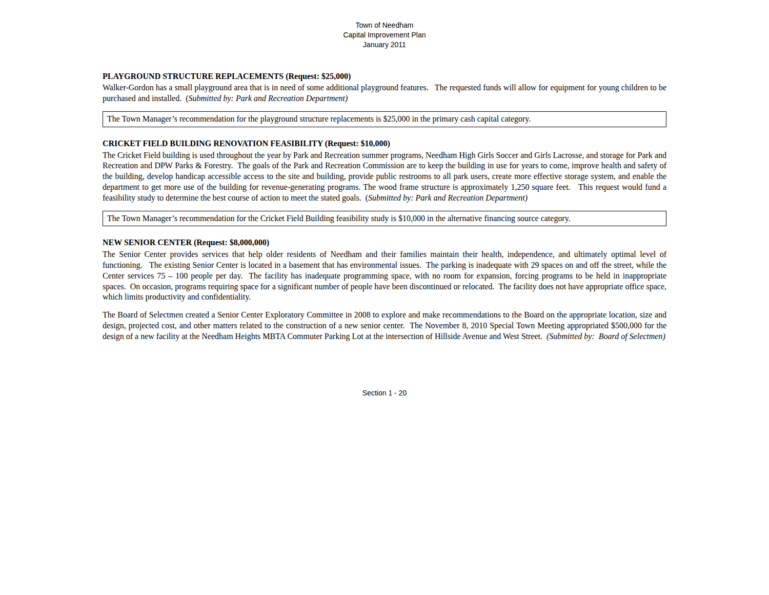Town of Needham
Capital Improvement Plan
January 2011
PLAYGROUND STRUCTURE REPLACEMENTS (Request: $25,000)
Walker-Gordon has a small playground area that is in need of some additional playground features. The requested funds will allow for equipment for young children to be purchased and installed. (Submitted by: Park and Recreation Department)
The Town Manager’s recommendation for the playground structure replacements is $25,000 in the primary cash capital category.
CRICKET FIELD BUILDING RENOVATION FEASIBILITY (Request: $10,000)
The Cricket Field building is used throughout the year by Park and Recreation summer programs, Needham High Girls Soccer and Girls Lacrosse, and storage for Park and Recreation and DPW Parks & Forestry. The goals of the Park and Recreation Commission are to keep the building in use for years to come, improve health and safety of the building, develop handicap accessible access to the site and building, provide public restrooms to all park users, create more effective storage system, and enable the department to get more use of the building for revenue-generating programs. The wood frame structure is approximately 1,250 square feet. This request would fund a feasibility study to determine the best course of action to meet the stated goals. (Submitted by: Park and Recreation Department)
The Town Manager’s recommendation for the Cricket Field Building feasibility study is $10,000 in the alternative financing source category.
NEW SENIOR CENTER (Request: $8,000,000)
The Senior Center provides services that help older residents of Needham and their families maintain their health, independence, and ultimately optimal level of functioning. The existing Senior Center is located in a basement that has environmental issues. The parking is inadequate with 29 spaces on and off the street, while the Center services 75 – 100 people per day. The facility has inadequate programming space, with no room for expansion, forcing programs to be held in inappropriate spaces. On occasion, programs requiring space for a significant number of people have been discontinued or relocated. The facility does not have appropriate office space, which limits productivity and confidentiality.
The Board of Selectmen created a Senior Center Exploratory Committee in 2008 to explore and make recommendations to the Board on the appropriate location, size and design, projected cost, and other matters related to the construction of a new senior center. The November 8, 2010 Special Town Meeting appropriated $500,000 for the design of a new facility at the Needham Heights MBTA Commuter Parking Lot at the intersection of Hillside Avenue and West Street. (Submitted by: Board of Selectmen)
Section 1 - 20